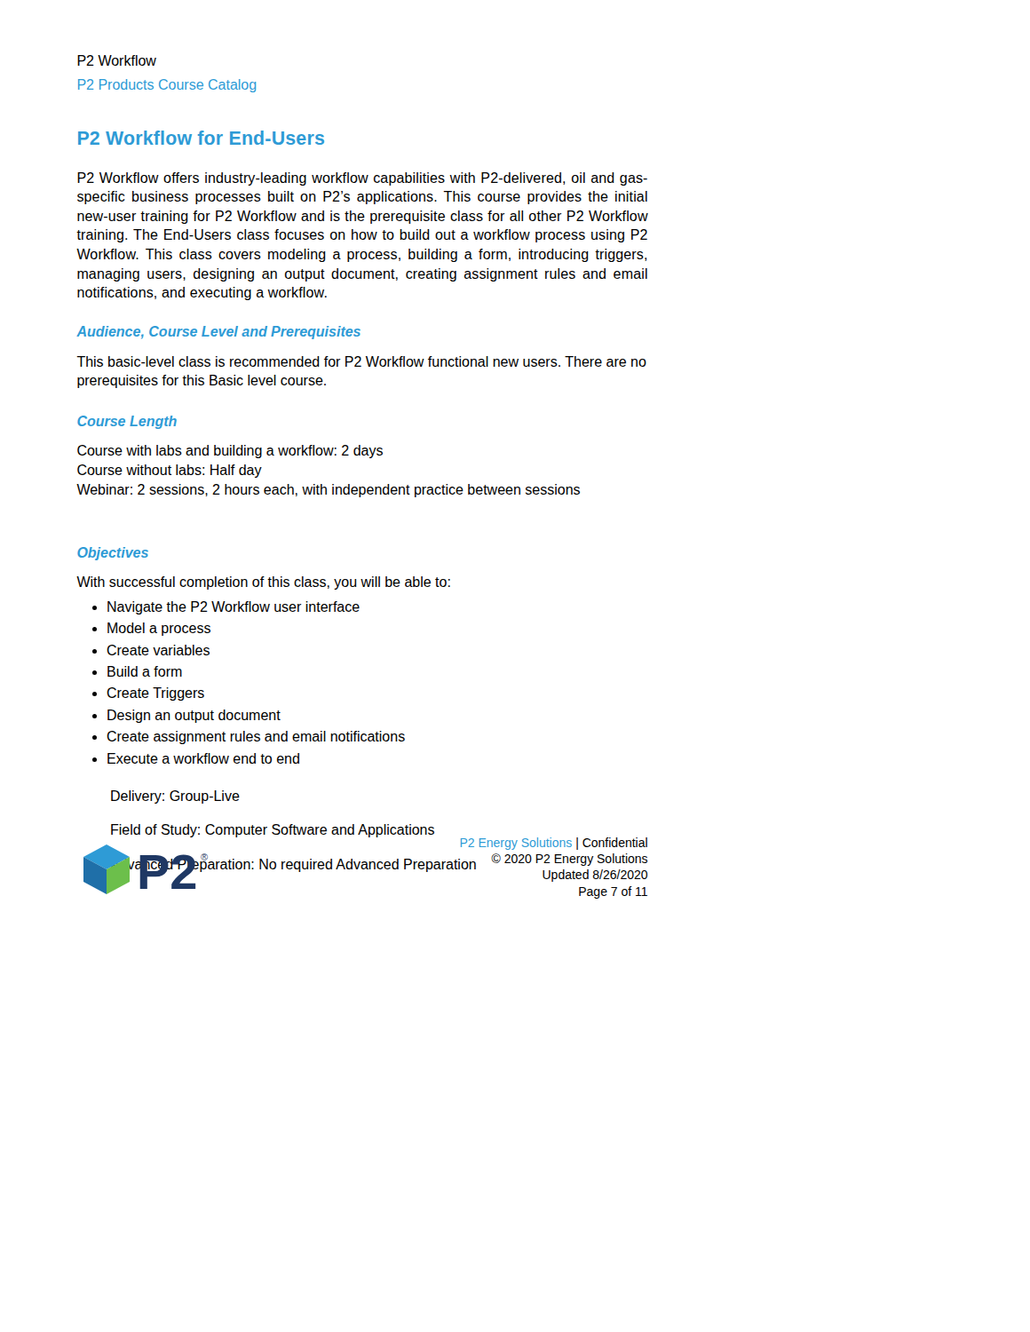P2 Workflow
P2 Products Course Catalog
P2 Workflow for End-Users
P2 Workflow offers industry-leading workflow capabilities with P2-delivered, oil and gas-specific business processes built on P2’s applications. This course provides the initial new-user training for P2 Workflow and is the prerequisite class for all other P2 Workflow training. The End-Users class focuses on how to build out a workflow process using P2 Workflow. This class covers modeling a process, building a form, introducing triggers, managing users, designing an output document, creating assignment rules and email notifications, and executing a workflow.
Audience, Course Level and Prerequisites
This basic-level class is recommended for P2 Workflow functional new users. There are no prerequisites for this Basic level course.
Course Length
Course with labs and building a workflow: 2 days
Course without labs: Half day
Webinar: 2 sessions, 2 hours each, with independent practice between sessions
Objectives
With successful completion of this class, you will be able to:
Navigate the P2 Workflow user interface
Model a process
Create variables
Build a form
Create Triggers
Design an output document
Create assignment rules and email notifications
Execute a workflow end to end
Delivery: Group-Live
Field of Study: Computer Software and Applications
Advanced Preparation: No required Advanced Preparation
P2 ®
P2 Energy Solutions | Confidential
© 2020 P2 Energy Solutions
Updated 8/26/2020
Page 7 of 11